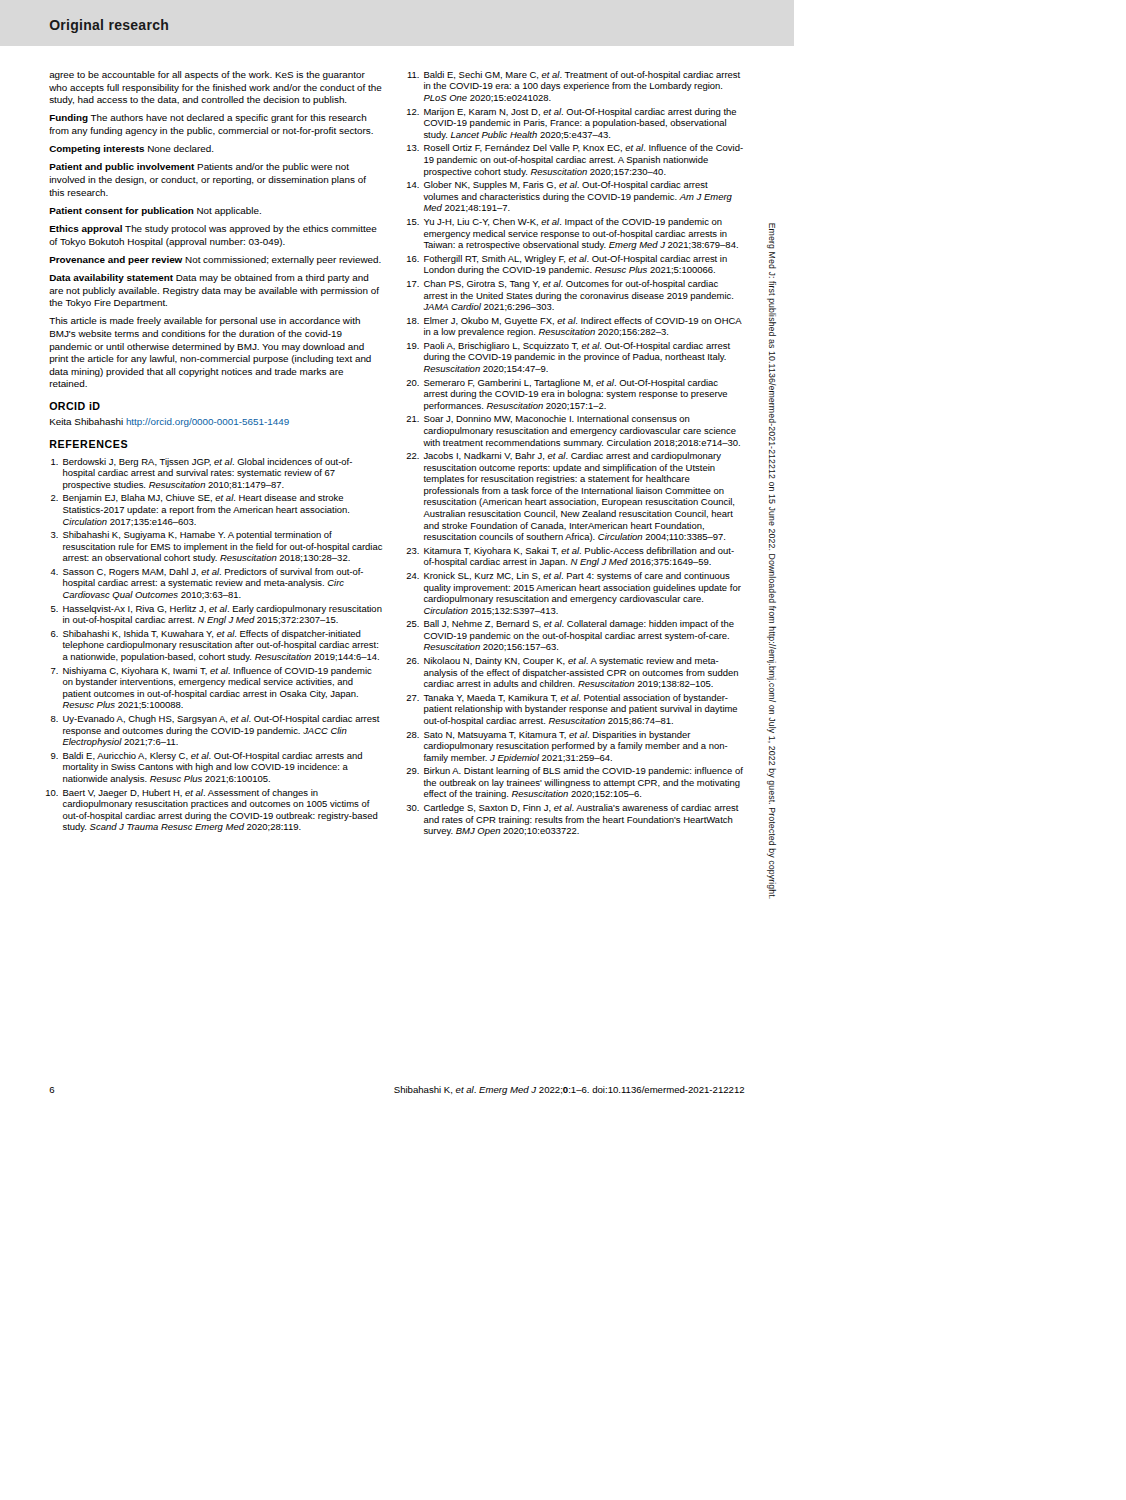Emerg Med J: first published as 10.1136/emermed-2021-212212 on 15 June 2022. Downloaded from http://emj.bmj.com/ on July 1, 2022 by guest. Protected by copyright.
Original research
agree to be accountable for all aspects of the work. KeS is the guarantor who accepts full responsibility for the finished work and/or the conduct of the study, had access to the data, and controlled the decision to publish.
Funding The authors have not declared a specific grant for this research from any funding agency in the public, commercial or not-for-profit sectors.
Competing interests None declared.
Patient and public involvement Patients and/or the public were not involved in the design, or conduct, or reporting, or dissemination plans of this research.
Patient consent for publication Not applicable.
Ethics approval The study protocol was approved by the ethics committee of Tokyo Bokutoh Hospital (approval number: 03-049).
Provenance and peer review Not commissioned; externally peer reviewed.
Data availability statement Data may be obtained from a third party and are not publicly available. Registry data may be available with permission of the Tokyo Fire Department.
This article is made freely available for personal use in accordance with BMJ's website terms and conditions for the duration of the covid-19 pandemic or until otherwise determined by BMJ. You may download and print the article for any lawful, non-commercial purpose (including text and data mining) provided that all copyright notices and trade marks are retained.
ORCID iD
Keita Shibahashi http://orcid.org/0000-0001-5651-1449
REFERENCES
Berdowski J, Berg RA, Tijssen JGP, et al. Global incidences of out-of-hospital cardiac arrest and survival rates: systematic review of 67 prospective studies. Resuscitation 2010;81:1479–87.
Benjamin EJ, Blaha MJ, Chiuve SE, et al. Heart disease and stroke Statistics-2017 update: a report from the American heart association. Circulation 2017;135:e146–603.
Shibahashi K, Sugiyama K, Hamabe Y. A potential termination of resuscitation rule for EMS to implement in the field for out-of-hospital cardiac arrest: an observational cohort study. Resuscitation 2018;130:28–32.
Sasson C, Rogers MAM, Dahl J, et al. Predictors of survival from out-of-hospital cardiac arrest: a systematic review and meta-analysis. Circ Cardiovasc Qual Outcomes 2010;3:63–81.
Hasselqvist-Ax I, Riva G, Herlitz J, et al. Early cardiopulmonary resuscitation in out-of-hospital cardiac arrest. N Engl J Med 2015;372:2307–15.
Shibahashi K, Ishida T, Kuwahara Y, et al. Effects of dispatcher-initiated telephone cardiopulmonary resuscitation after out-of-hospital cardiac arrest: a nationwide, population-based, cohort study. Resuscitation 2019;144:6–14.
Nishiyama C, Kiyohara K, Iwami T, et al. Influence of COVID-19 pandemic on bystander interventions, emergency medical service activities, and patient outcomes in out-of-hospital cardiac arrest in Osaka City, Japan. Resusc Plus 2021;5:100088.
Uy-Evanado A, Chugh HS, Sargsyan A, et al. Out-Of-Hospital cardiac arrest response and outcomes during the COVID-19 pandemic. JACC Clin Electrophysiol 2021;7:6–11.
Baldi E, Auricchio A, Klersy C, et al. Out-Of-Hospital cardiac arrests and mortality in Swiss Cantons with high and low COVID-19 incidence: a nationwide analysis. Resusc Plus 2021;6:100105.
Baert V, Jaeger D, Hubert H, et al. Assessment of changes in cardiopulmonary resuscitation practices and outcomes on 1005 victims of out-of-hospital cardiac arrest during the COVID-19 outbreak: registry-based study. Scand J Trauma Resusc Emerg Med 2020;28:119.
Baldi E, Sechi GM, Mare C, et al. Treatment of out-of-hospital cardiac arrest in the COVID-19 era: a 100 days experience from the Lombardy region. PLoS One 2020;15:e0241028.
Marijon E, Karam N, Jost D, et al. Out-Of-Hospital cardiac arrest during the COVID-19 pandemic in Paris, France: a population-based, observational study. Lancet Public Health 2020;5:e437–43.
Rosell Ortiz F, Fernández Del Valle P, Knox EC, et al. Influence of the Covid-19 pandemic on out-of-hospital cardiac arrest. A Spanish nationwide prospective cohort study. Resuscitation 2020;157:230–40.
Glober NK, Supples M, Faris G, et al. Out-Of-Hospital cardiac arrest volumes and characteristics during the COVID-19 pandemic. Am J Emerg Med 2021;48:191–7.
Yu J-H, Liu C-Y, Chen W-K, et al. Impact of the COVID-19 pandemic on emergency medical service response to out-of-hospital cardiac arrests in Taiwan: a retrospective observational study. Emerg Med J 2021;38:679–84.
Fothergill RT, Smith AL, Wrigley F, et al. Out-Of-Hospital cardiac arrest in London during the COVID-19 pandemic. Resusc Plus 2021;5:100066.
Chan PS, Girotra S, Tang Y, et al. Outcomes for out-of-hospital cardiac arrest in the United States during the coronavirus disease 2019 pandemic. JAMA Cardiol 2021;6:296–303.
Elmer J, Okubo M, Guyette FX, et al. Indirect effects of COVID-19 on OHCA in a low prevalence region. Resuscitation 2020;156:282–3.
Paoli A, Brischigliaro L, Scquizzato T, et al. Out-Of-Hospital cardiac arrest during the COVID-19 pandemic in the province of Padua, northeast Italy. Resuscitation 2020;154:47–9.
Semeraro F, Gamberini L, Tartaglione M, et al. Out-Of-Hospital cardiac arrest during the COVID-19 era in bologna: system response to preserve performances. Resuscitation 2020;157:1–2.
Soar J, Donnino MW, Maconochie I. International consensus on cardiopulmonary resuscitation and emergency cardiovascular care science with treatment recommendations summary. Circulation 2018;2018:e714–30.
Jacobs I, Nadkarni V, Bahr J, et al. Cardiac arrest and cardiopulmonary resuscitation outcome reports: update and simplification of the Utstein templates for resuscitation registries: a statement for healthcare professionals from a task force of the International liaison Committee on resuscitation (American heart association, European resuscitation Council, Australian resuscitation Council, New Zealand resuscitation Council, heart and stroke Foundation of Canada, InterAmerican heart Foundation, resuscitation councils of southern Africa). Circulation 2004;110:3385–97.
Kitamura T, Kiyohara K, Sakai T, et al. Public-Access defibrillation and out-of-hospital cardiac arrest in Japan. N Engl J Med 2016;375:1649–59.
Kronick SL, Kurz MC, Lin S, et al. Part 4: systems of care and continuous quality improvement: 2015 American heart association guidelines update for cardiopulmonary resuscitation and emergency cardiovascular care. Circulation 2015;132:S397–413.
Ball J, Nehme Z, Bernard S, et al. Collateral damage: hidden impact of the COVID-19 pandemic on the out-of-hospital cardiac arrest system-of-care. Resuscitation 2020;156:157–63.
Nikolaou N, Dainty KN, Couper K, et al. A systematic review and meta-analysis of the effect of dispatcher-assisted CPR on outcomes from sudden cardiac arrest in adults and children. Resuscitation 2019;138:82–105.
Tanaka Y, Maeda T, Kamikura T, et al. Potential association of bystander-patient relationship with bystander response and patient survival in daytime out-of-hospital cardiac arrest. Resuscitation 2015;86:74–81.
Sato N, Matsuyama T, Kitamura T, et al. Disparities in bystander cardiopulmonary resuscitation performed by a family member and a non-family member. J Epidemiol 2021;31:259–64.
Birkun A. Distant learning of BLS amid the COVID-19 pandemic: influence of the outbreak on lay trainees' willingness to attempt CPR, and the motivating effect of the training. Resuscitation 2020;152:105–6.
Cartledge S, Saxton D, Finn J, et al. Australia's awareness of cardiac arrest and rates of CPR training: results from the heart Foundation's HeartWatch survey. BMJ Open 2020;10:e033722.
6
Shibahashi K, et al. Emerg Med J 2022;0:1–6. doi:10.1136/emermed-2021-212212